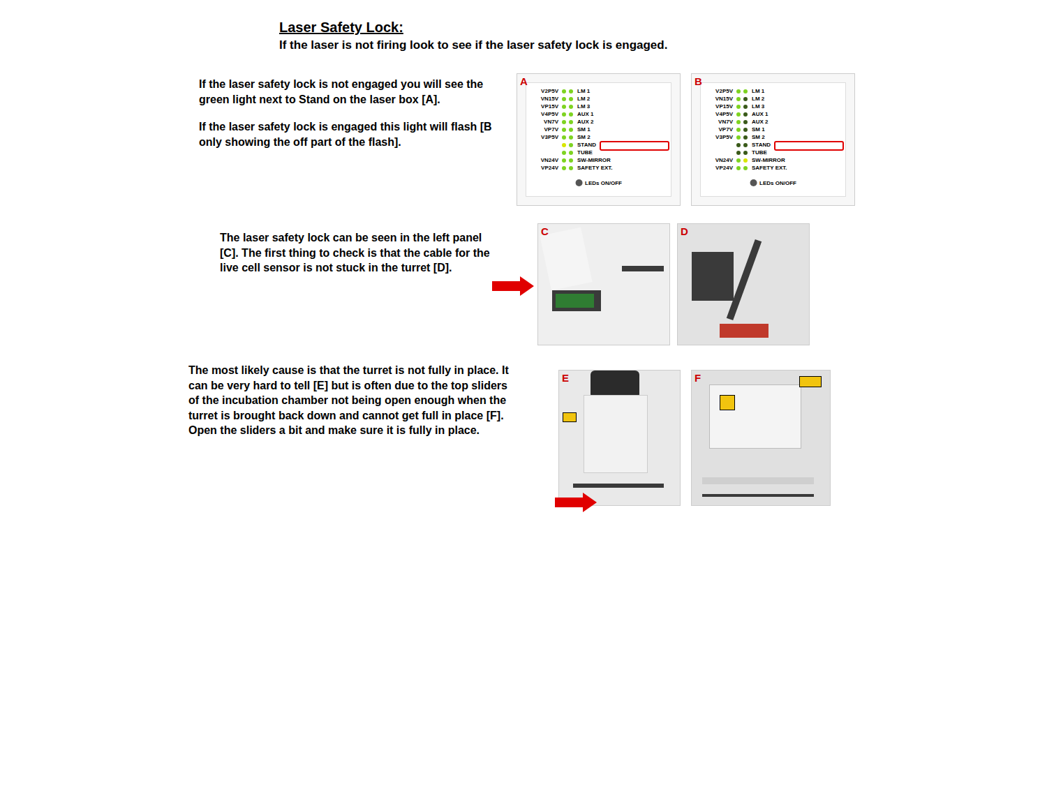Laser Safety Lock:
If the laser is not firing look to see if the laser safety lock is engaged.
If the laser safety lock is not engaged you will see the green light next to Stand on the laser box [A].
If the laser safety lock is engaged this light will flash [B only showing the off part of the flash].
The laser safety lock can be seen in the left panel [C]. The first thing to check is that the cable for the live cell sensor is not stuck in the turret [D].
The most likely cause is that the turret is not fully in place. It can be very hard to tell [E] but is often due to the top sliders of the incubation chamber not being open enough when the turret is brought back down and cannot get full in place [F]. Open the sliders a bit and make sure it is fully in place.
A
V2P5V LM 1
VN15V LM 2
VP15V LM 3
V4P5V AUX 1
VN7V AUX 2
VP7V SM 1
V3P5V SM 2
STAND
TUBE
VN24V SW-MIRROR
VP24V SAFETY EXT.
LEDs ON/OFF
B
V2P5V LM 1
VN15V LM 2
VP15V LM 3
V4P5V AUX 1
VN7V AUX 2
VP7V SM 1
V3P5V SM 2
STAND
TUBE
VN24V SW-MIRROR
VP24V SAFETY EXT.
LEDs ON/OFF
C
D
E
F